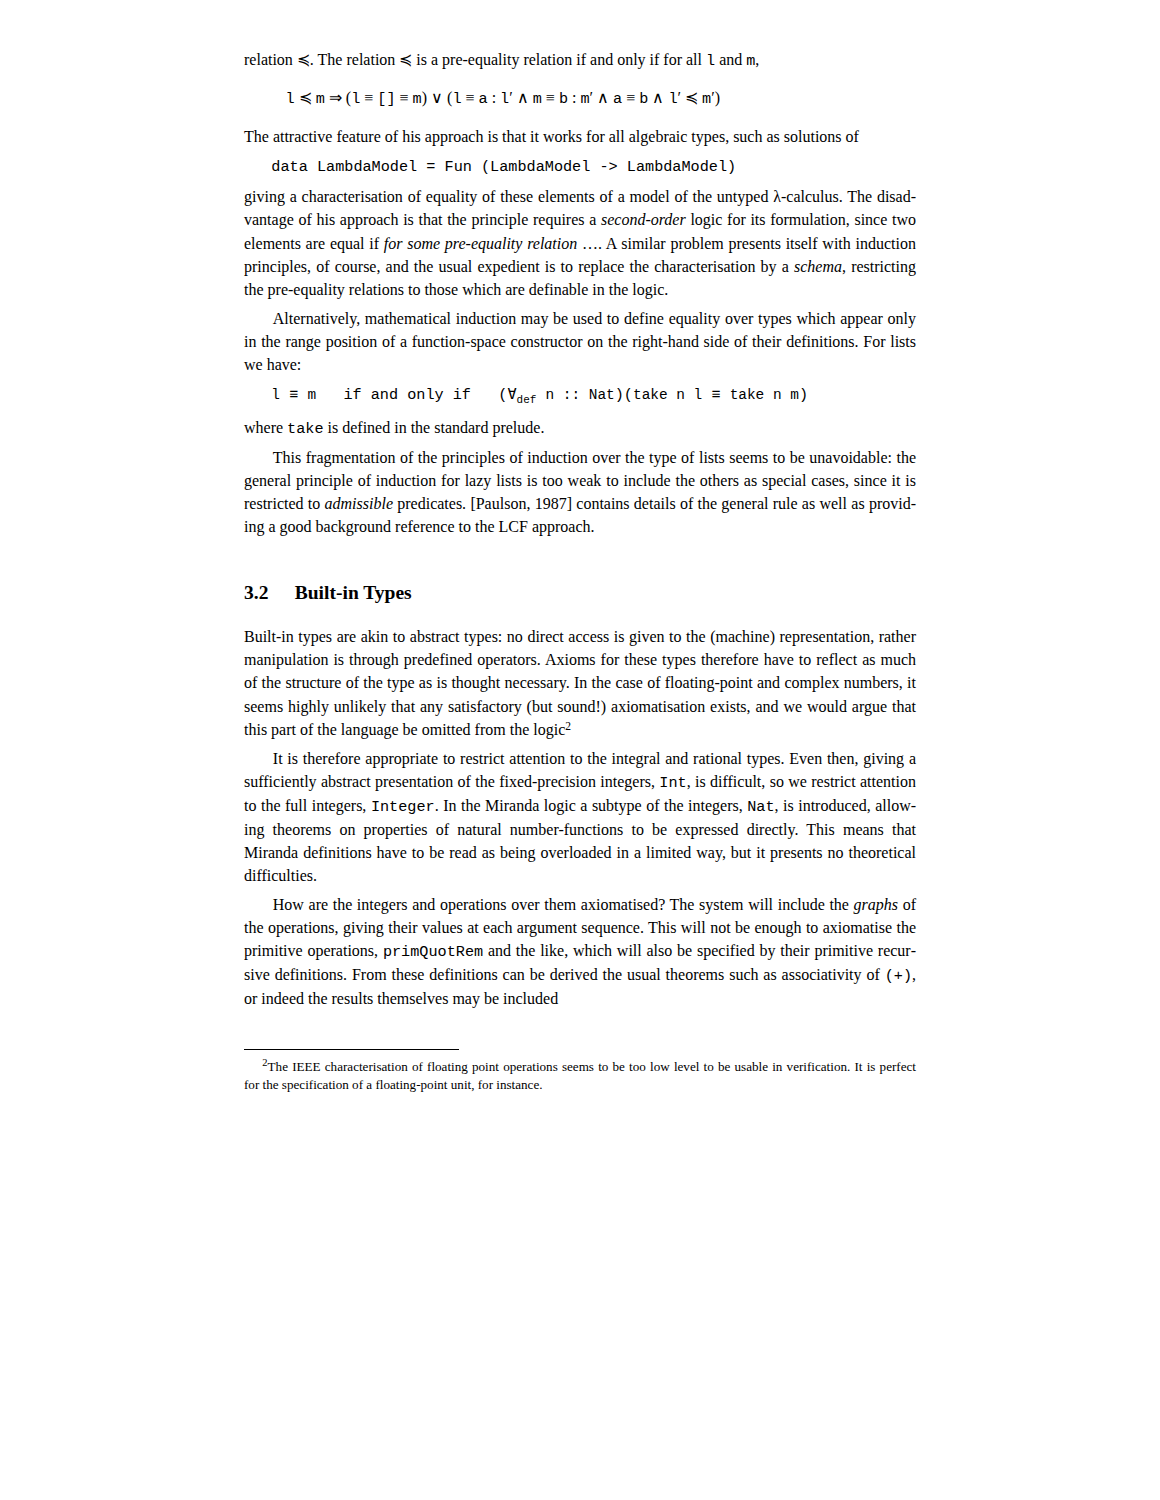relation ≼. The relation ≼ is a pre-equality relation if and only if for all l and m,
l ≼ m ⇒ (l ≡ [] ≡ m) ∨ (l ≡ a : l′ ∧ m ≡ b : m′ ∧ a ≡ b ∧ l′ ≼ m′)
The attractive feature of his approach is that it works for all algebraic types, such as solutions of
data LambdaModel = Fun (LambdaModel -> LambdaModel)
giving a characterisation of equality of these elements of a model of the untyped λ-calculus. The disadvantage of his approach is that the principle requires a second-order logic for its formulation, since two elements are equal if for some pre-equality relation …. A similar problem presents itself with induction principles, of course, and the usual expedient is to replace the characterisation by a schema, restricting the pre-equality relations to those which are definable in the logic.
Alternatively, mathematical induction may be used to define equality over types which appear only in the range position of a function-space constructor on the right-hand side of their definitions. For lists we have:
l ≡ m if and only if (∀def n :: Nat)(take n l ≡ take n m)
where take is defined in the standard prelude.
This fragmentation of the principles of induction over the type of lists seems to be unavoidable: the general principle of induction for lazy lists is too weak to include the others as special cases, since it is restricted to admissible predicates. [Paulson, 1987] contains details of the general rule as well as providing a good background reference to the LCF approach.
3.2 Built-in Types
Built-in types are akin to abstract types: no direct access is given to the (machine) representation, rather manipulation is through predefined operators. Axioms for these types therefore have to reflect as much of the structure of the type as is thought necessary. In the case of floating-point and complex numbers, it seems highly unlikely that any satisfactory (but sound!) axiomatisation exists, and we would argue that this part of the language be omitted from the logic2
It is therefore appropriate to restrict attention to the integral and rational types. Even then, giving a sufficiently abstract presentation of the fixed-precision integers, Int, is difficult, so we restrict attention to the full integers, Integer. In the Miranda logic a subtype of the integers, Nat, is introduced, allowing theorems on properties of natural number-functions to be expressed directly. This means that Miranda definitions have to be read as being overloaded in a limited way, but it presents no theoretical difficulties.
How are the integers and operations over them axiomatised? The system will include the graphs of the operations, giving their values at each argument sequence. This will not be enough to axiomatise the primitive operations, primQuotRem and the like, which will also be specified by their primitive recursive definitions. From these definitions can be derived the usual theorems such as associativity of (+), or indeed the results themselves may be included
2 The IEEE characterisation of floating point operations seems to be too low level to be usable in verification. It is perfect for the specification of a floating-point unit, for instance.